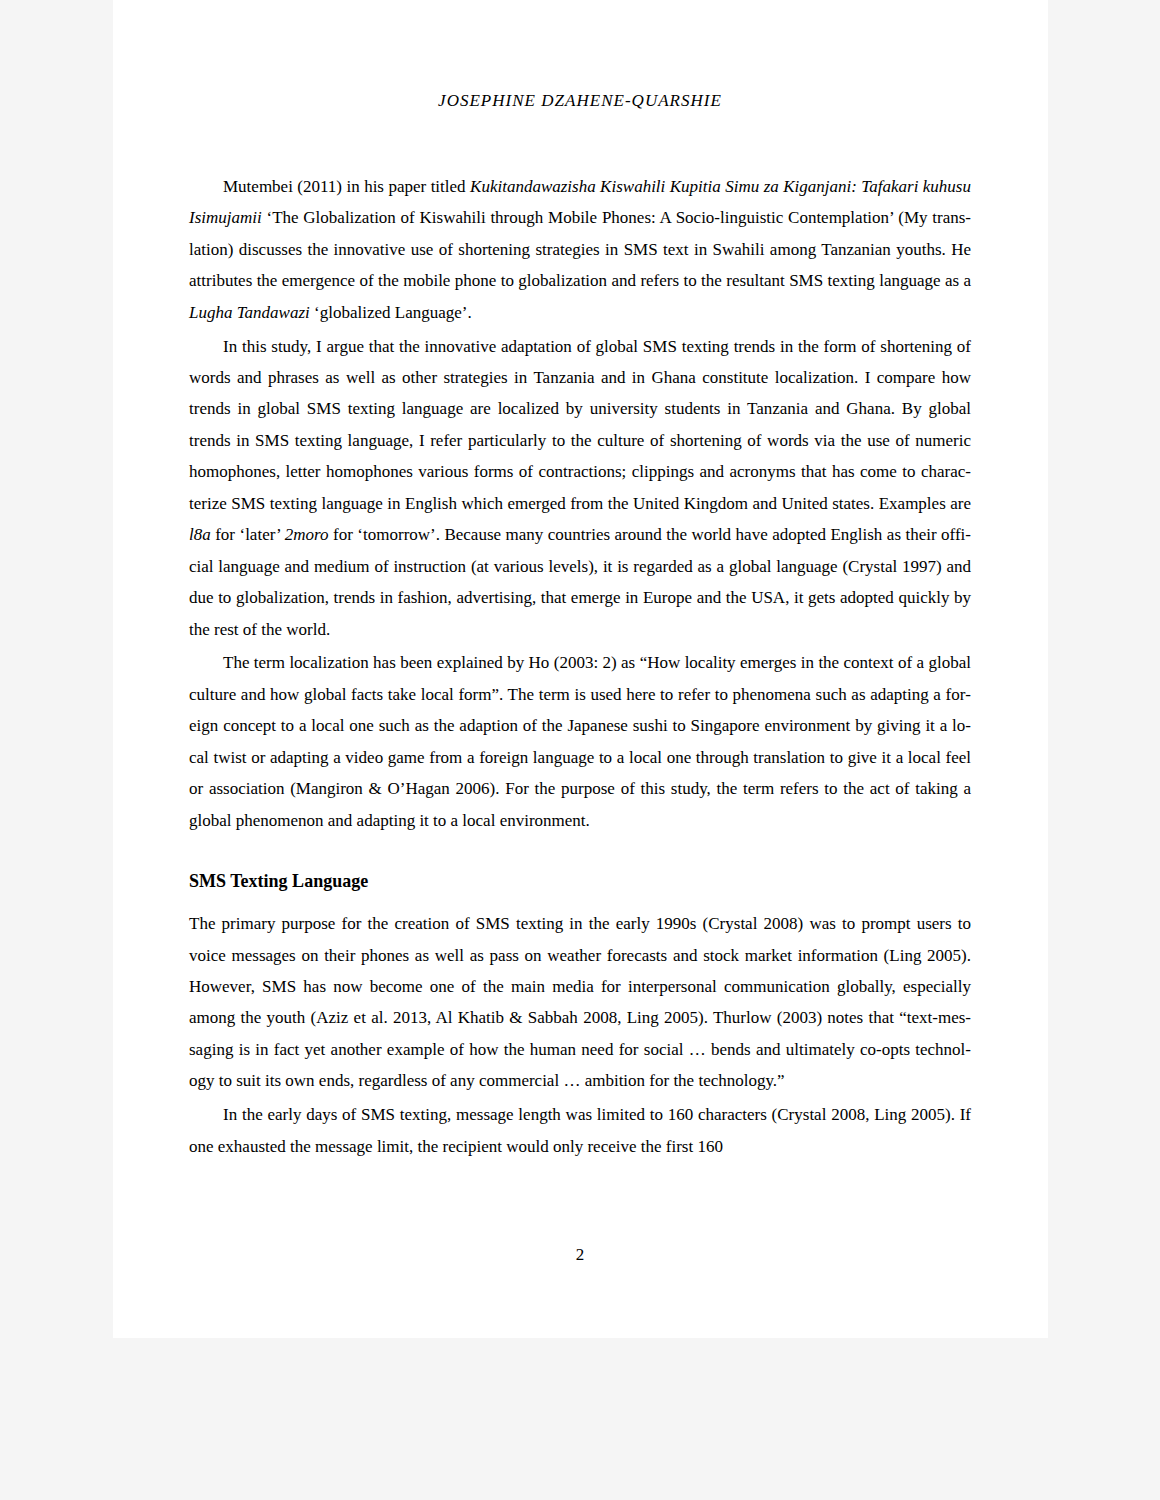JOSEPHINE DZAHENE-QUARSHIE
Mutembei (2011) in his paper titled Kukitandawazisha Kiswahili Kupitia Simu za Kiganjani: Tafakari kuhusu Isimujamii ‘The Globalization of Kiswahili through Mobile Phones: A Socio-linguistic Contemplation’ (My translation) discusses the innovative use of shortening strategies in SMS text in Swahili among Tanzanian youths. He attributes the emergence of the mobile phone to globalization and refers to the resultant SMS texting language as a Lugha Tandawazi ‘globalized Language’.
In this study, I argue that the innovative adaptation of global SMS texting trends in the form of shortening of words and phrases as well as other strategies in Tanzania and in Ghana constitute localization. I compare how trends in global SMS texting language are localized by university students in Tanzania and Ghana. By global trends in SMS texting language, I refer particularly to the culture of shortening of words via the use of numeric homophones, letter homophones various forms of contractions; clippings and acronyms that has come to characterize SMS texting language in English which emerged from the United Kingdom and United states. Examples are l8a for ‘later’ 2moro for ‘tomorrow’. Because many countries around the world have adopted English as their official language and medium of instruction (at various levels), it is regarded as a global language (Crystal 1997) and due to globalization, trends in fashion, advertising, that emerge in Europe and the USA, it gets adopted quickly by the rest of the world.
The term localization has been explained by Ho (2003: 2) as “How locality emerges in the context of a global culture and how global facts take local form”. The term is used here to refer to phenomena such as adapting a foreign concept to a local one such as the adaption of the Japanese sushi to Singapore environment by giving it a local twist or adapting a video game from a foreign language to a local one through translation to give it a local feel or association (Mangiron & O’Hagan 2006). For the purpose of this study, the term refers to the act of taking a global phenomenon and adapting it to a local environment.
SMS Texting Language
The primary purpose for the creation of SMS texting in the early 1990s (Crystal 2008) was to prompt users to voice messages on their phones as well as pass on weather forecasts and stock market information (Ling 2005). However, SMS has now become one of the main media for interpersonal communication globally, especially among the youth (Aziz et al. 2013, Al Khatib & Sabbah 2008, Ling 2005). Thurlow (2003) notes that “text-messaging is in fact yet another example of how the human need for social … bends and ultimately co-opts technology to suit its own ends, regardless of any commercial … ambition for the technology.”
In the early days of SMS texting, message length was limited to 160 characters (Crystal 2008, Ling 2005). If one exhausted the message limit, the recipient would only receive the first 160
2